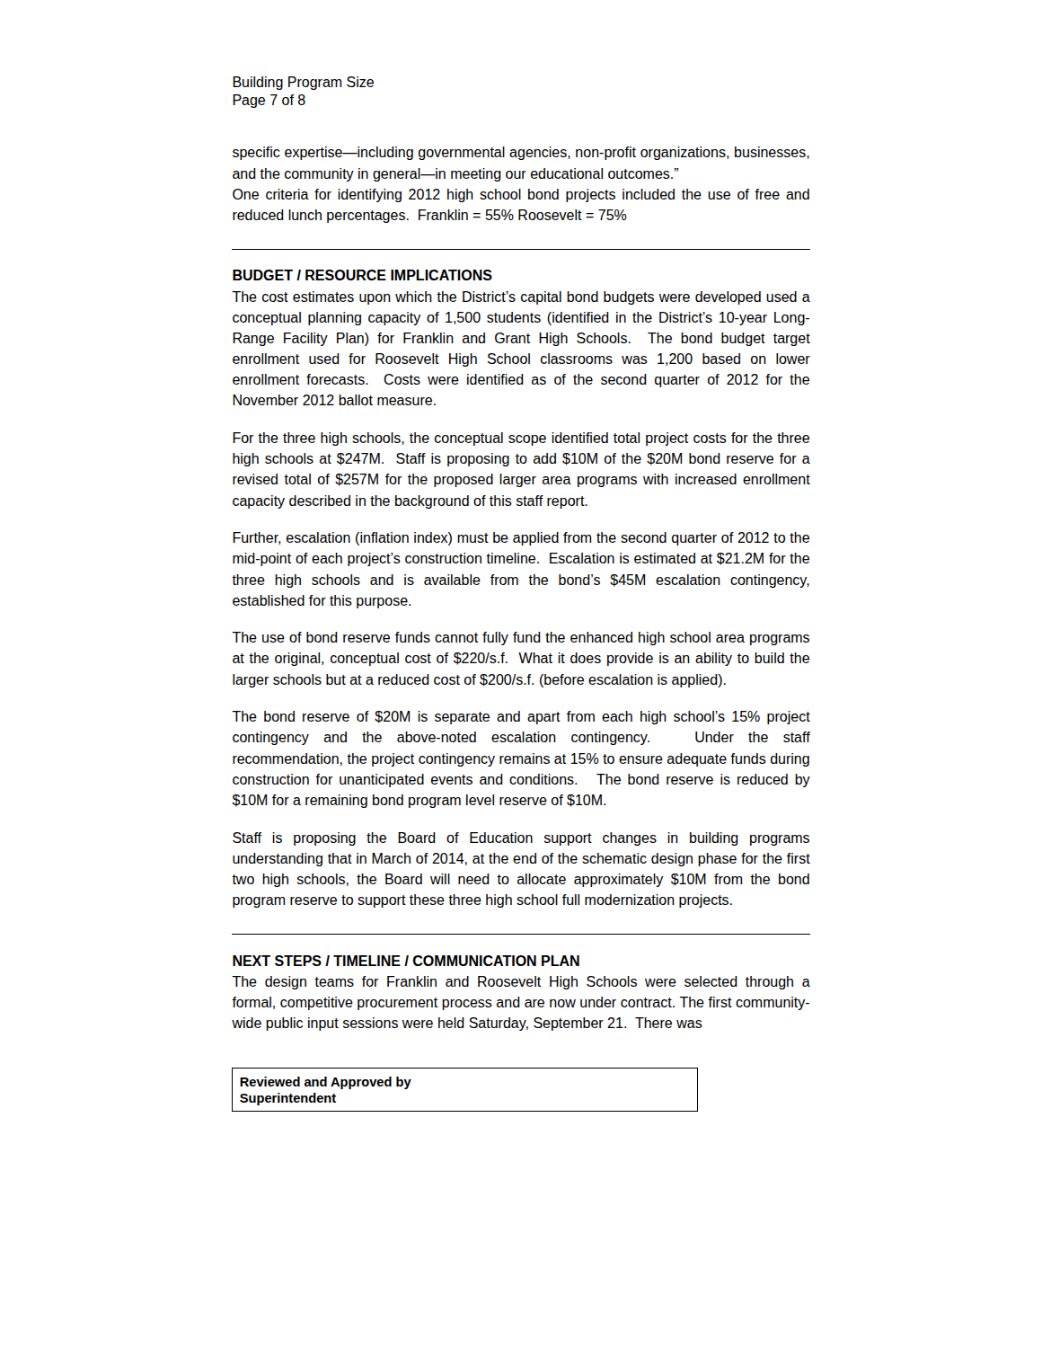Building Program Size
Page 7 of 8
specific expertise—including governmental agencies, non-profit organizations, businesses, and the community in general—in meeting our educational outcomes.”
One criteria for identifying 2012 high school bond projects included the use of free and reduced lunch percentages. Franklin = 55% Roosevelt = 75%
Budget / Resource Implications
The cost estimates upon which the District’s capital bond budgets were developed used a conceptual planning capacity of 1,500 students (identified in the District’s 10-year Long-Range Facility Plan) for Franklin and Grant High Schools. The bond budget target enrollment used for Roosevelt High School classrooms was 1,200 based on lower enrollment forecasts. Costs were identified as of the second quarter of 2012 for the November 2012 ballot measure.
For the three high schools, the conceptual scope identified total project costs for the three high schools at $247M. Staff is proposing to add $10M of the $20M bond reserve for a revised total of $257M for the proposed larger area programs with increased enrollment capacity described in the background of this staff report.
Further, escalation (inflation index) must be applied from the second quarter of 2012 to the mid-point of each project’s construction timeline. Escalation is estimated at $21.2M for the three high schools and is available from the bond’s $45M escalation contingency, established for this purpose.
The use of bond reserve funds cannot fully fund the enhanced high school area programs at the original, conceptual cost of $220/s.f. What it does provide is an ability to build the larger schools but at a reduced cost of $200/s.f. (before escalation is applied).
The bond reserve of $20M is separate and apart from each high school’s 15% project contingency and the above-noted escalation contingency. Under the staff recommendation, the project contingency remains at 15% to ensure adequate funds during construction for unanticipated events and conditions. The bond reserve is reduced by $10M for a remaining bond program level reserve of $10M.
Staff is proposing the Board of Education support changes in building programs understanding that in March of 2014, at the end of the schematic design phase for the first two high schools, the Board will need to allocate approximately $10M from the bond program reserve to support these three high school full modernization projects.
Next Steps / Timeline / Communication Plan
The design teams for Franklin and Roosevelt High Schools were selected through a formal, competitive procurement process and are now under contract. The first community-wide public input sessions were held Saturday, September 21. There was
Reviewed and Approved by
Superintendent